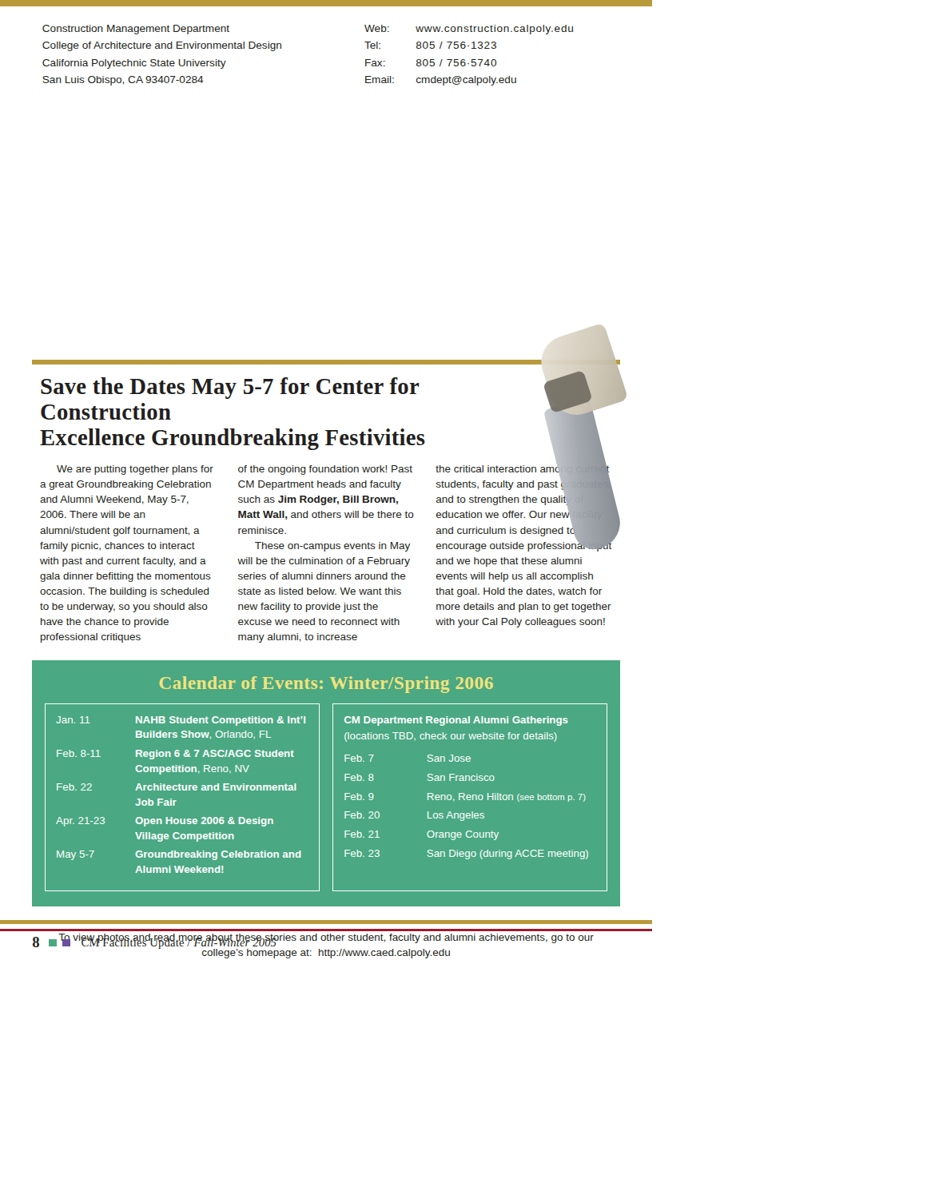Construction Management Department
College of Architecture and Environmental Design
California Polytechnic State University
San Luis Obispo, CA 93407-0284
| Web: | www.construction.calpoly.edu |
| Tel: | 805 / 756·1323 |
| Fax: | 805 / 756·5740 |
| Email: | cmdept@calpoly.edu |
Save the Dates May 5-7 for Center for Construction
Excellence Groundbreaking Festivities
We are putting together plans for a great Groundbreaking Celebration and Alumni Weekend, May 5-7, 2006. There will be an alumni/student golf tournament, a family picnic, chances to interact with past and current faculty, and a gala dinner befitting the momentous occasion. The building is scheduled to be underway, so you should also have the chance to provide professional critiques
of the ongoing foundation work! Past CM Department heads and faculty such as Jim Rodger, Bill Brown, Matt Wall, and others will be there to reminisce.
These on-campus events in May will be the culmination of a February series of alumni dinners around the state as listed below. We want this new facility to provide just the excuse we need to reconnect with many alumni, to increase
the critical interaction among current students, faculty and past graduates, and to strengthen the quality of education we offer. Our new facility and curriculum is designed to encourage outside professional input and we hope that these alumni events will help us all accomplish that goal. Hold the dates, watch for more details and plan to get together with your Cal Poly colleagues soon!
Calendar of Events: Winter/Spring 2006
| Jan. 11 | NAHB Student Competition & Int’l Builders Show , Orlando, FL |
| Feb. 8-11 | Region 6 & 7 ASC/AGC Student Competition , Reno, NV |
| Feb. 22 | Architecture and Environmental Job Fair |
| Apr. 21-23 | Open House 2006 & Design Village Competition |
| May 5-7 | Groundbreaking Celebration and Alumni Weekend! |
CM Department Regional Alumni Gatherings
(locations TBD, check our website for details)
| Feb. 7 | San Jose |
| Feb. 8 | San Francisco |
| Feb. 9 | Reno, Reno Hilton (see bottom p. 7) |
| Feb. 20 | Los Angeles |
| Feb. 21 | Orange County |
| Feb. 23 | San Diego (during ACCE meeting) |
To view photos and read more about these stories and other student, faculty and alumni achievements, go to our college’s homepage at: http://www.caed.calpoly.edu
8 CM Facilities Update / Fall-Winter 2005